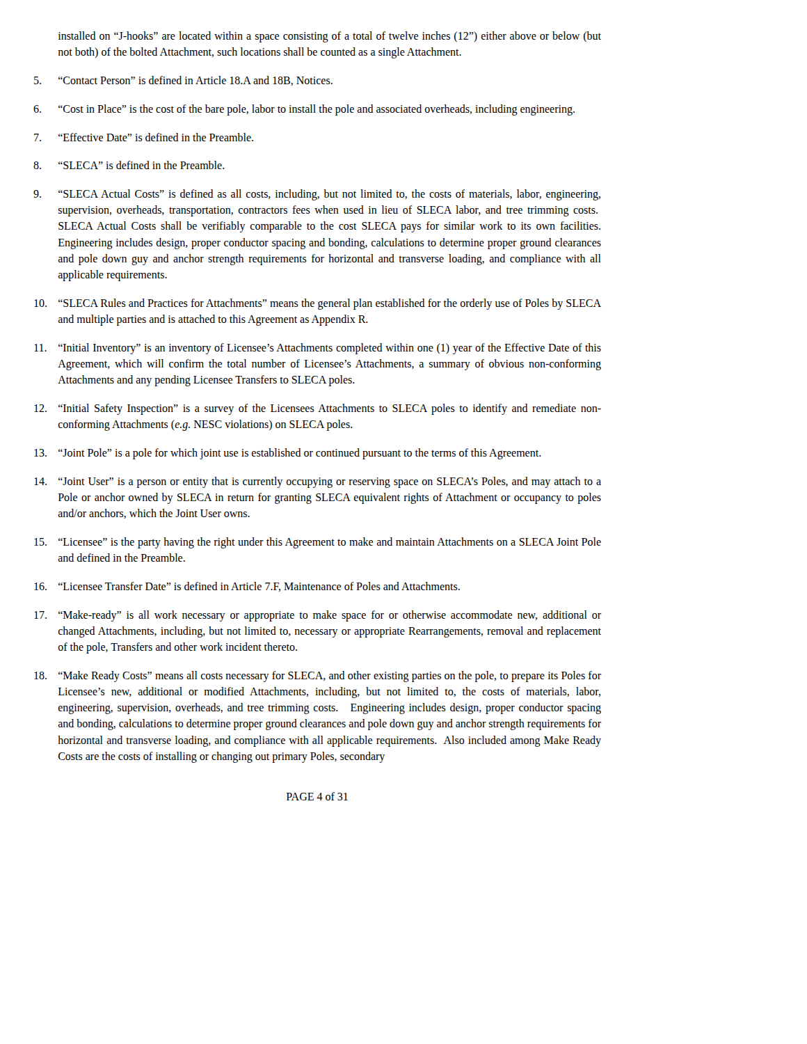installed on “J-hooks” are located within a space consisting of a total of twelve inches (12”) either above or below (but not both) of the bolted Attachment, such locations shall be counted as a single Attachment.
5.“Contact Person” is defined in Article 18.A and 18B, Notices.
6.“Cost in Place” is the cost of the bare pole, labor to install the pole and associated overheads, including engineering.
7.“Effective Date” is defined in the Preamble.
8.“SLECA” is defined in the Preamble.
9.“SLECA Actual Costs” is defined as all costs, including, but not limited to, the costs of materials, labor, engineering, supervision, overheads, transportation, contractors fees when used in lieu of SLECA labor, and tree trimming costs. SLECA Actual Costs shall be verifiably comparable to the cost SLECA pays for similar work to its own facilities. Engineering includes design, proper conductor spacing and bonding, calculations to determine proper ground clearances and pole down guy and anchor strength requirements for horizontal and transverse loading, and compliance with all applicable requirements.
10.“SLECA Rules and Practices for Attachments” means the general plan established for the orderly use of Poles by SLECA and multiple parties and is attached to this Agreement as Appendix R.
11.“Initial Inventory” is an inventory of Licensee’s Attachments completed within one (1) year of the Effective Date of this Agreement, which will confirm the total number of Licensee’s Attachments, a summary of obvious non-conforming Attachments and any pending Licensee Transfers to SLECA poles.
12.“Initial Safety Inspection” is a survey of the Licensees Attachments to SLECA poles to identify and remediate non-conforming Attachments (e.g. NESC violations) on SLECA poles.
13.“Joint Pole” is a pole for which joint use is established or continued pursuant to the terms of this Agreement.
14.“Joint User” is a person or entity that is currently occupying or reserving space on SLECA’s Poles, and may attach to a Pole or anchor owned by SLECA in return for granting SLECA equivalent rights of Attachment or occupancy to poles and/or anchors, which the Joint User owns.
15.“Licensee” is the party having the right under this Agreement to make and maintain Attachments on a SLECA Joint Pole and defined in the Preamble.
16.“Licensee Transfer Date” is defined in Article 7.F, Maintenance of Poles and Attachments.
17.“Make-ready” is all work necessary or appropriate to make space for or otherwise accommodate new, additional or changed Attachments, including, but not limited to, necessary or appropriate Rearrangements, removal and replacement of the pole, Transfers and other work incident thereto.
18.“Make Ready Costs” means all costs necessary for SLECA, and other existing parties on the pole, to prepare its Poles for Licensee’s new, additional or modified Attachments, including, but not limited to, the costs of materials, labor, engineering, supervision, overheads, and tree trimming costs. Engineering includes design, proper conductor spacing and bonding, calculations to determine proper ground clearances and pole down guy and anchor strength requirements for horizontal and transverse loading, and compliance with all applicable requirements. Also included among Make Ready Costs are the costs of installing or changing out primary Poles, secondary
PAGE 4 of 31